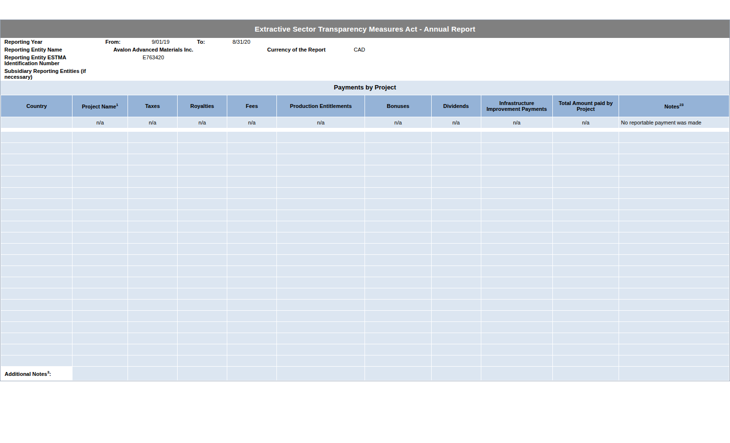Extractive Sector Transparency Measures Act - Annual Report
| Reporting Year | From: | 9/01/19 | To: | 8/31/20 | | | |
| Reporting Entity Name | Avalon Advanced Materials Inc. | | Currency of the Report | CAD | |
| Reporting Entity ESTMA Identification Number | E763420 | | | | |
| Subsidiary Reporting Entities (if necessary) | | | | | |
Payments by Project
| Country | Project Name 1 | Taxes | Royalties | Fees | Production Entitlements | Bonuses | Dividends | Infrastructure Improvement Payments | Total Amount paid by Project | Notes 23 |
| --- | --- | --- | --- | --- | --- | --- | --- | --- | --- | --- |
| | n/a | n/a | n/a | n/a | n/a | n/a | n/a | n/a | n/a | No reportable payment was made |
| Additional Notes 3 : | | | | | | | | | | |